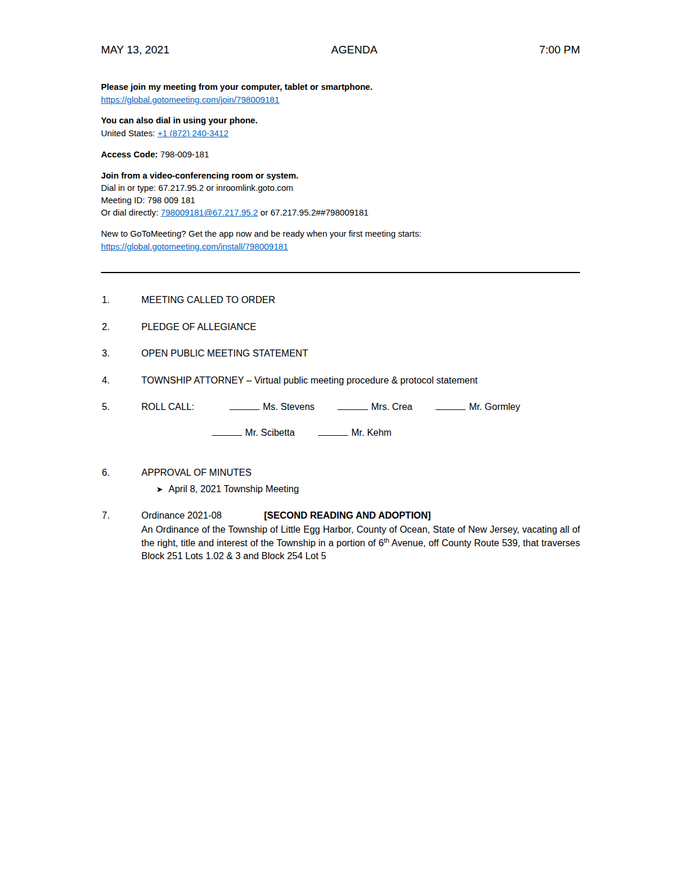MAY 13, 2021 AGENDA 7:00 PM
Please join my meeting from your computer, tablet or smartphone.
https://global.gotomeeting.com/join/798009181
You can also dial in using your phone.
United States: +1 (872) 240-3412
Access Code: 798-009-181
Join from a video-conferencing room or system.
Dial in or type: 67.217.95.2 or inroomlink.goto.com
Meeting ID: 798 009 181
Or dial directly: 798009181@67.217.95.2 or 67.217.95.2##798009181
New to GoToMeeting? Get the app now and be ready when your first meeting starts:
https://global.gotomeeting.com/install/798009181
MEETING CALLED TO ORDER
PLEDGE OF ALLEGIANCE
OPEN PUBLIC MEETING STATEMENT
TOWNSHIP ATTORNEY – Virtual public meeting procedure & protocol statement
ROLL CALL: Ms. Stevens Mrs. Crea Mr. Gormley Mr. Scibetta Mr. Kehm
APPROVAL OF MINUTES
April 8, 2021 Township Meeting
Ordinance 2021-08 [SECOND READING AND ADOPTION]
An Ordinance of the Township of Little Egg Harbor, County of Ocean, State of New Jersey, vacating all of the right, title and interest of the Township in a portion of 6th Avenue, off County Route 539, that traverses Block 251 Lots 1.02 & 3 and Block 254 Lot 5